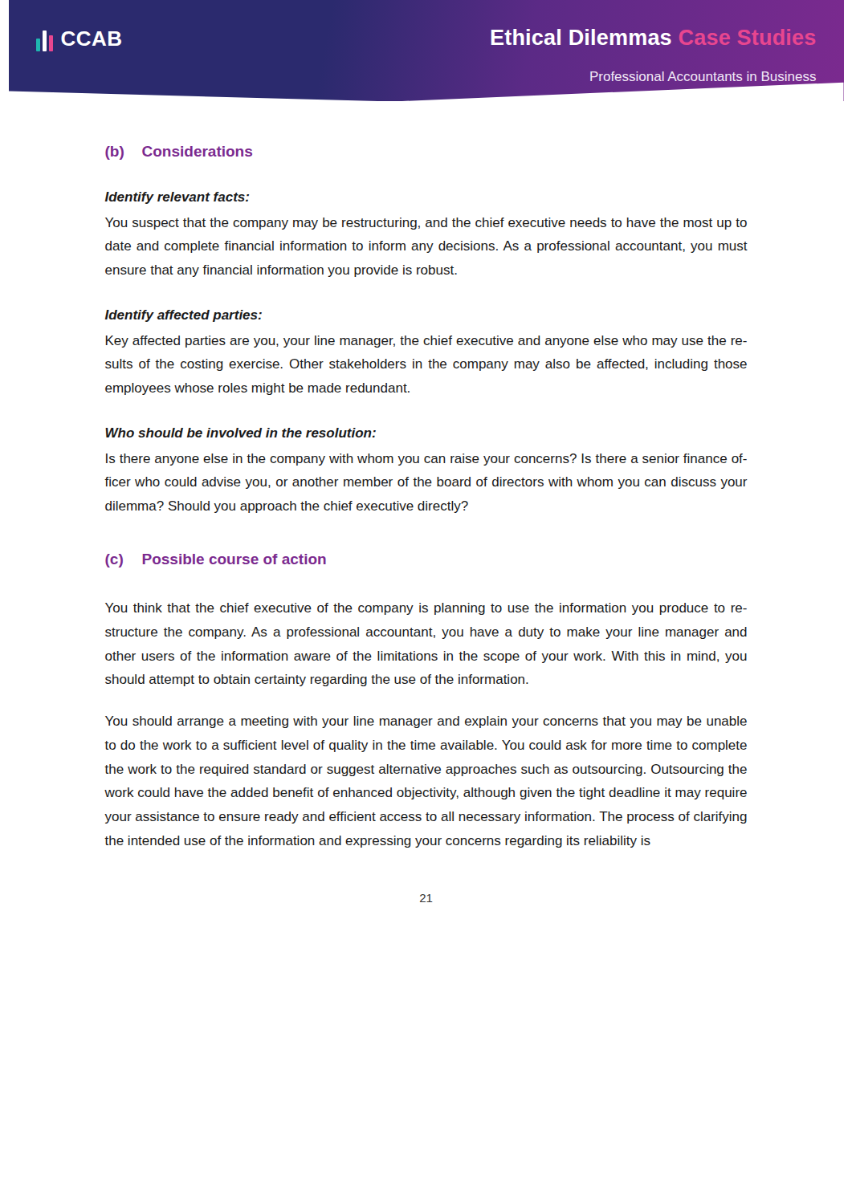CCAB
Ethical Dilemmas Case Studies
Professional Accountants in Business
(b) Considerations
Identify relevant facts:
You suspect that the company may be restructuring, and the chief executive needs to have the most up to date and complete financial information to inform any decisions. As a professional accountant, you must ensure that any financial information you provide is robust.
Identify affected parties:
Key affected parties are you, your line manager, the chief executive and anyone else who may use the results of the costing exercise. Other stakeholders in the company may also be affected, including those employees whose roles might be made redundant.
Who should be involved in the resolution:
Is there anyone else in the company with whom you can raise your concerns? Is there a senior finance officer who could advise you, or another member of the board of directors with whom you can discuss your dilemma? Should you approach the chief executive directly?
(c) Possible course of action
You think that the chief executive of the company is planning to use the information you produce to restructure the company. As a professional accountant, you have a duty to make your line manager and other users of the information aware of the limitations in the scope of your work. With this in mind, you should attempt to obtain certainty regarding the use of the information.
You should arrange a meeting with your line manager and explain your concerns that you may be unable to do the work to a sufficient level of quality in the time available. You could ask for more time to complete the work to the required standard or suggest alternative approaches such as outsourcing. Outsourcing the work could have the added benefit of enhanced objectivity, although given the tight deadline it may require your assistance to ensure ready and efficient access to all necessary information. The process of clarifying the intended use of the information and expressing your concerns regarding its reliability is
21